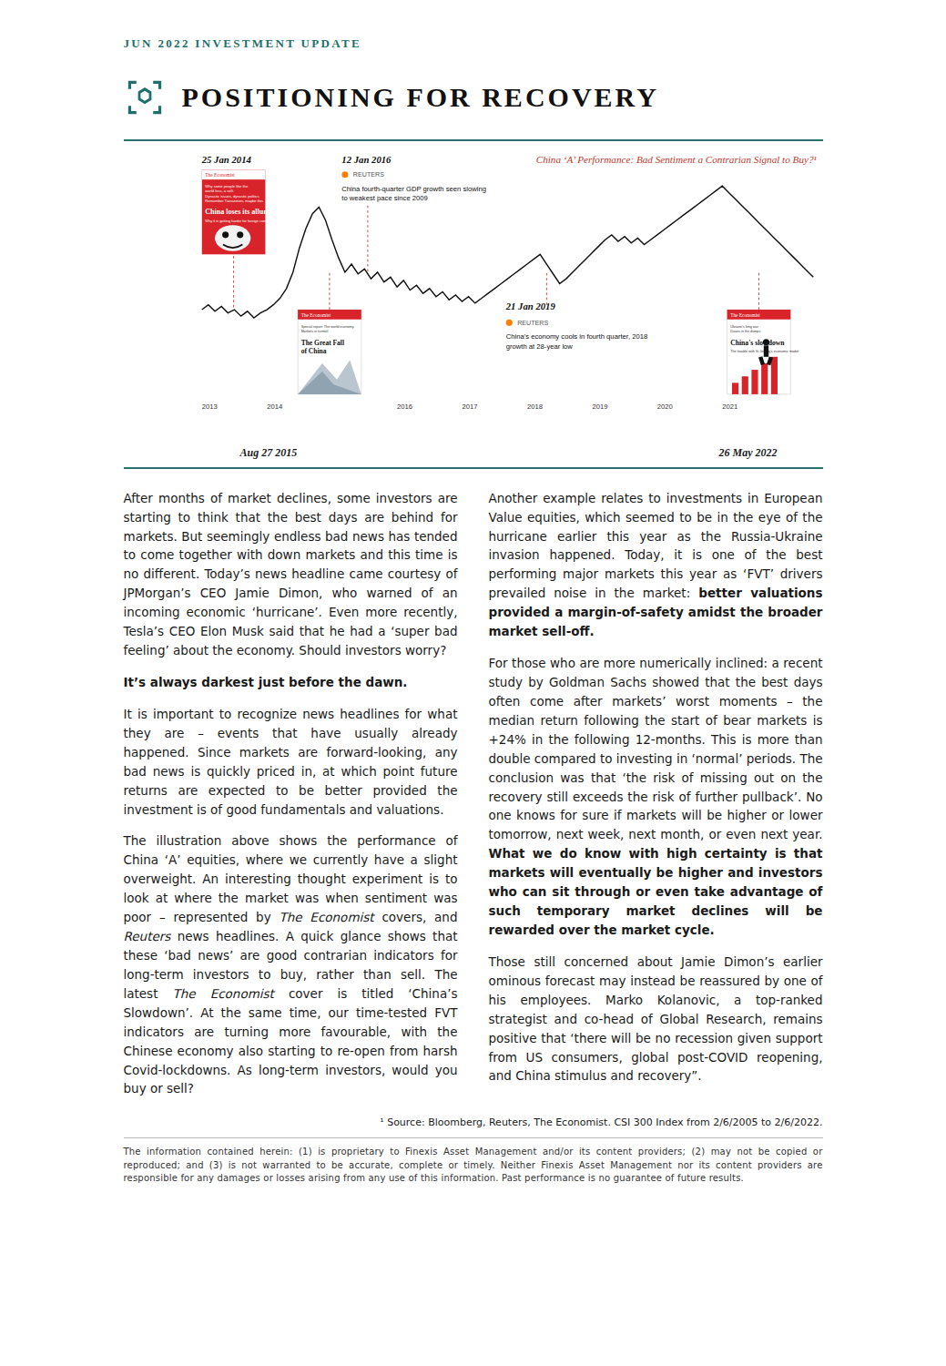JUN 2022 INVESTMENT UPDATE
POSITIONING FOR RECOVERY
China ‘A’ Performance: Bad Sentiment a Contrarian Signal to Buy?¹ 25 Jan 2014 12 Jan 2016 The Economist Why some people like the world less, a self- Dynastic issues, dynastic politics Remember Tiananmen, maybe this China loses its allure Why it is getting harder for foreign companies REUTERS China fourth-quarter GDP growth seen slowing to weakest pace since 2009 21 Jan 2019 REUTERS China's economy cools in fourth quarter, 2018 growth at 28-year low The Economist Special report: The world economy Markets in turmoil The Great Fall of China The Economist Ukraine's long war Davos in the dumps China's slowdown The trouble with Xi Jinping's economic model 2013 2014 2016 2017 2018 2019 2020 2021
Aug 27 2015 26 May 2022
After months of market declines, some investors are starting to think that the best days are behind for markets. But seemingly endless bad news has tended to come together with down markets and this time is no different. Today’s news headline came courtesy of JPMorgan’s CEO Jamie Dimon, who warned of an incoming economic ‘hurricane’. Even more recently, Tesla’s CEO Elon Musk said that he had a ‘super bad feeling’ about the economy. Should investors worry?
It’s always darkest just before the dawn.
It is important to recognize news headlines for what they are – events that have usually already happened. Since markets are forward-looking, any bad news is quickly priced in, at which point future returns are expected to be better provided the investment is of good fundamentals and valuations.
The illustration above shows the performance of China ‘A’ equities, where we currently have a slight overweight. An interesting thought experiment is to look at where the market was when sentiment was poor – represented by The Economist covers, and Reuters news headlines. A quick glance shows that these ‘bad news’ are good contrarian indicators for long-term investors to buy, rather than sell. The latest The Economist cover is titled ‘China’s Slowdown’. At the same time, our time-tested FVT indicators are turning more favourable, with the Chinese economy also starting to re-open from harsh Covid-lockdowns. As long-term investors, would you buy or sell?
Another example relates to investments in European Value equities, which seemed to be in the eye of the hurricane earlier this year as the Russia-Ukraine invasion happened. Today, it is one of the best performing major markets this year as ‘FVT’ drivers prevailed noise in the market: better valuations provided a margin-of-safety amidst the broader market sell-off.
For those who are more numerically inclined: a recent study by Goldman Sachs showed that the best days often come after markets’ worst moments – the median return following the start of bear markets is +24% in the following 12-months. This is more than double compared to investing in ‘normal’ periods. The conclusion was that ‘the risk of missing out on the recovery still exceeds the risk of further pullback’. No one knows for sure if markets will be higher or lower tomorrow, next week, next month, or even next year. What we do know with high certainty is that markets will eventually be higher and investors who can sit through or even take advantage of such temporary market declines will be rewarded over the market cycle.
Those still concerned about Jamie Dimon’s earlier ominous forecast may instead be reassured by one of his employees. Marko Kolanovic, a top-ranked strategist and co-head of Global Research, remains positive that ‘there will be no recession given support from US consumers, global post-COVID reopening, and China stimulus and recovery”.
¹ Source: Bloomberg, Reuters, The Economist. CSI 300 Index from 2/6/2005 to 2/6/2022.
The information contained herein: (1) is proprietary to Finexis Asset Management and/or its content providers; (2) may not be copied or reproduced; and (3) is not warranted to be accurate, complete or timely. Neither Finexis Asset Management nor its content providers are responsible for any damages or losses arising from any use of this information. Past performance is no guarantee of future results.